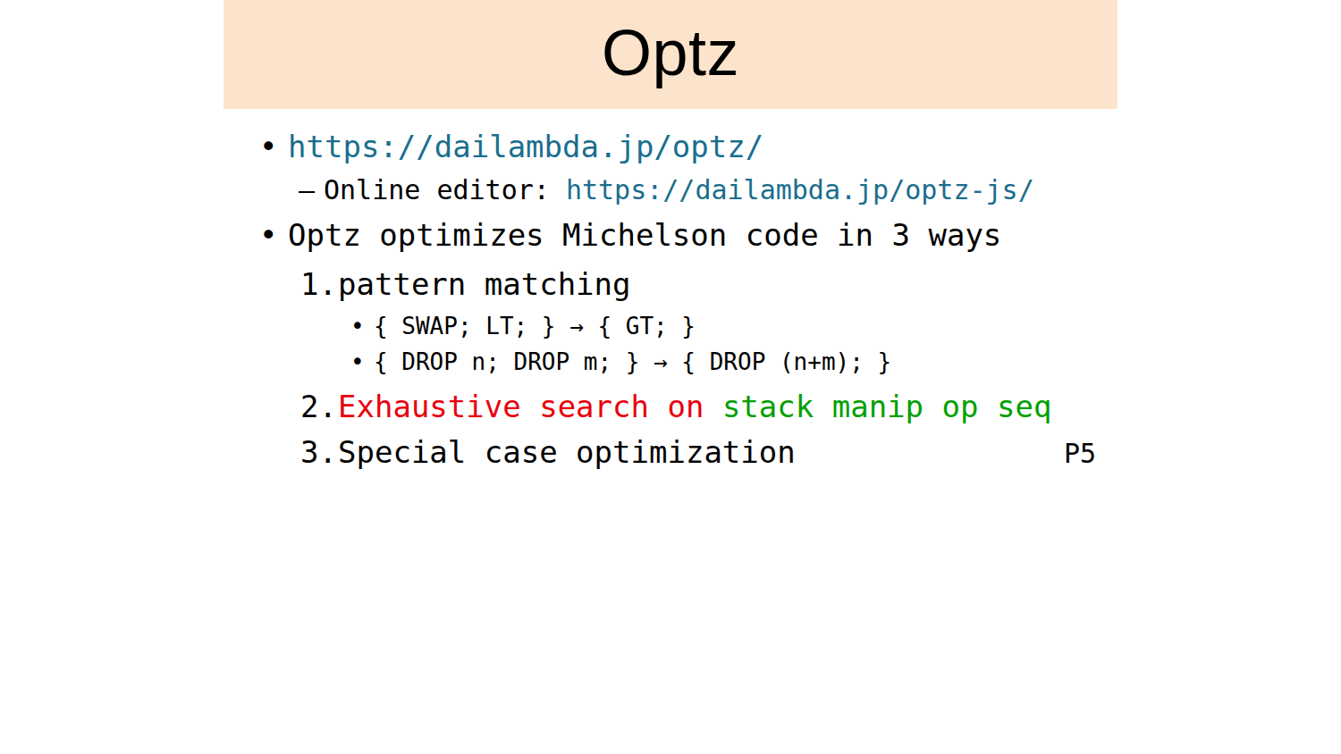Optz
https://dailambda.jp/optz/
Online editor: https://dailambda.jp/optz-js/
Optz optimizes Michelson code in 3 ways
pattern matching
{ SWAP; LT; } → { GT; }
{ DROP n; DROP m; } → { DROP (n+m); }
Exhaustive search on stack manip op seq
Special case optimization
P5